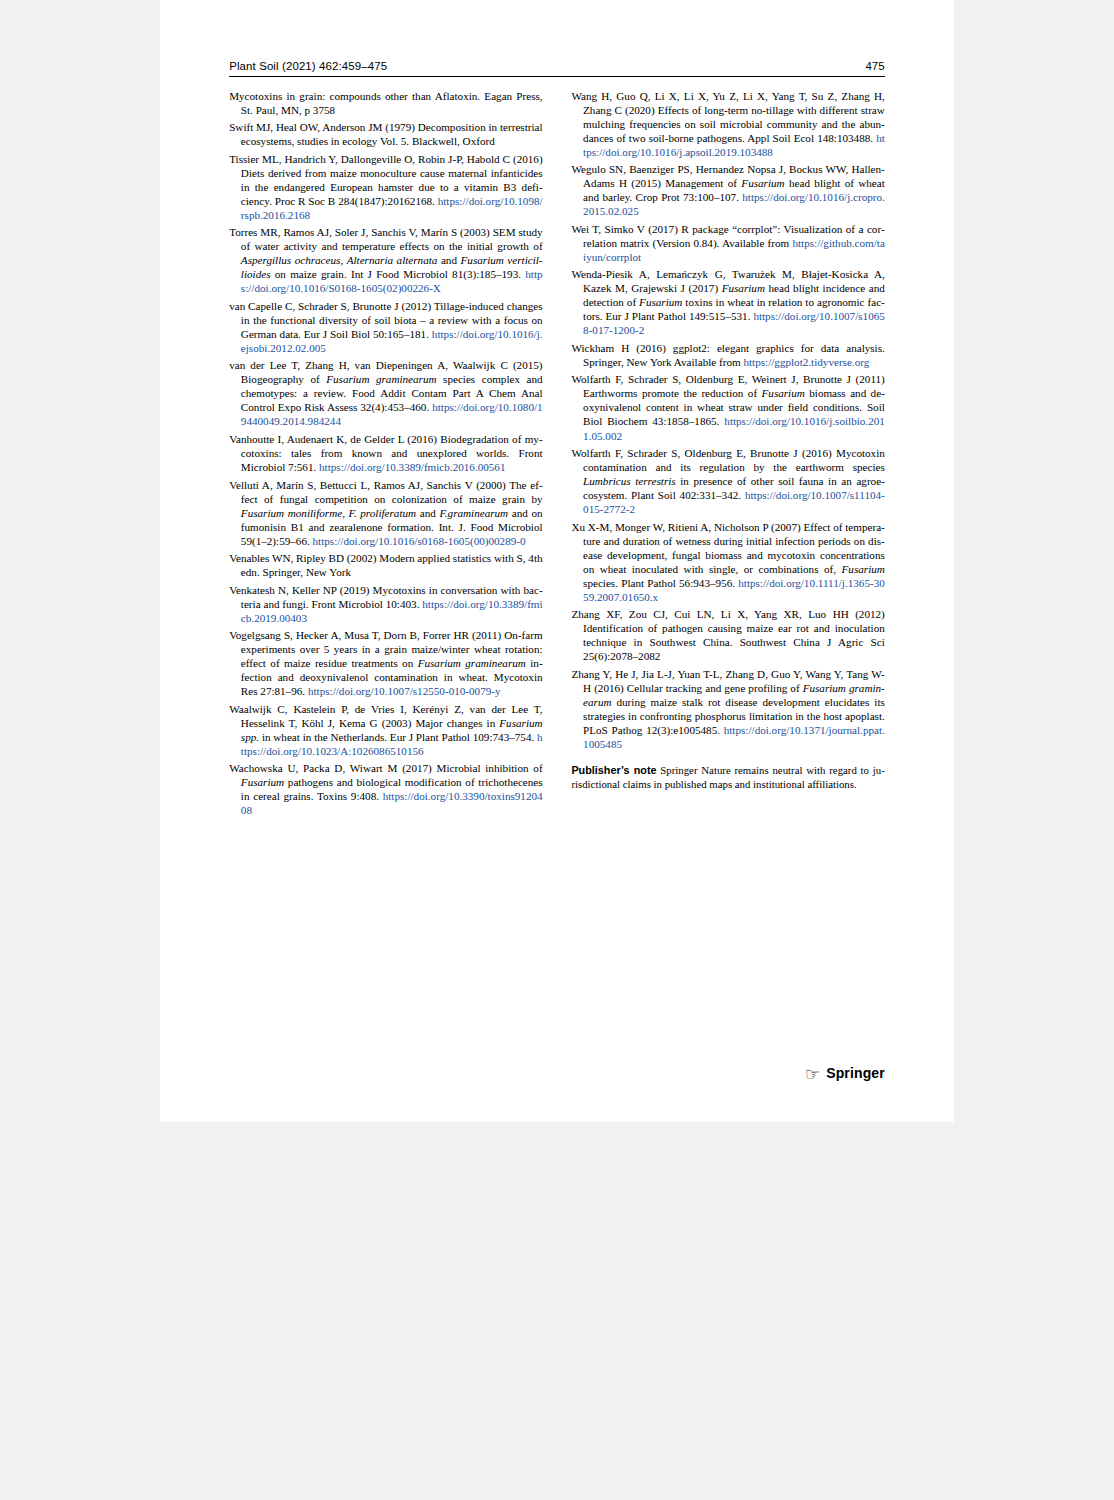Plant Soil (2021) 462:459–475 475
Mycotoxins in grain: compounds other than Aflatoxin. Eagan Press, St. Paul, MN, p 3758
Swift MJ, Heal OW, Anderson JM (1979) Decomposition in terrestrial ecosystems, studies in ecology Vol. 5. Blackwell, Oxford
Tissier ML, Handrich Y, Dallongeville O, Robin J-P, Habold C (2016) Diets derived from maize monoculture cause maternal infanticides in the endangered European hamster due to a vitamin B3 deficiency. Proc R Soc B 284(1847):20162168. https://doi.org/10.1098/rspb.2016.2168
Torres MR, Ramos AJ, Soler J, Sanchis V, Marín S (2003) SEM study of water activity and temperature effects on the initial growth of Aspergillus ochraceus, Alternaria alternata and Fusarium verticillioides on maize grain. Int J Food Microbiol 81(3):185–193. https://doi.org/10.1016/S0168-1605(02)00226-X
van Capelle C, Schrader S, Brunotte J (2012) Tillage-induced changes in the functional diversity of soil biota – a review with a focus on German data. Eur J Soil Biol 50:165–181. https://doi.org/10.1016/j.ejsobi.2012.02.005
van der Lee T, Zhang H, van Diepeningen A, Waalwijk C (2015) Biogeography of Fusarium graminearum species complex and chemotypes: a review. Food Addit Contam Part A Chem Anal Control Expo Risk Assess 32(4):453–460. https://doi.org/10.1080/19440049.2014.984244
Vanhoutte I, Audenaert K, de Gelder L (2016) Biodegradation of mycotoxins: tales from known and unexplored worlds. Front Microbiol 7:561. https://doi.org/10.3389/fmicb.2016.00561
Velluti A, Marín S, Bettucci L, Ramos AJ, Sanchis V (2000) The effect of fungal competition on colonization of maize grain by Fusarium moniliforme, F. proliferatum and F.graminearum and on fumonisin B1 and zearalenone formation. Int. J. Food Microbiol 59(1–2):59–66. https://doi.org/10.1016/s0168-1605(00)00289-0
Venables WN, Ripley BD (2002) Modern applied statistics with S, 4th edn. Springer, New York
Venkatesh N, Keller NP (2019) Mycotoxins in conversation with bacteria and fungi. Front Microbiol 10:403. https://doi.org/10.3389/fmicb.2019.00403
Vogelgsang S, Hecker A, Musa T, Dorn B, Forrer HR (2011) On-farm experiments over 5 years in a grain maize/winter wheat rotation: effect of maize residue treatments on Fusarium graminearum infection and deoxynivalenol contamination in wheat. Mycotoxin Res 27:81–96. https://doi.org/10.1007/s12550-010-0079-y
Waalwijk C, Kastelein P, de Vries I, Kerényi Z, van der Lee T, Hesselink T, Köhl J, Kema G (2003) Major changes in Fusarium spp. in wheat in the Netherlands. Eur J Plant Pathol 109:743–754. https://doi.org/10.1023/A:1026086510156
Wachowska U, Packa D, Wiwart M (2017) Microbial inhibition of Fusarium pathogens and biological modification of trichothecenes in cereal grains. Toxins 9:408. https://doi.org/10.3390/toxins9120408
Wang H, Guo Q, Li X, Li X, Yu Z, Li X, Yang T, Su Z, Zhang H, Zhang C (2020) Effects of long-term no-tillage with different straw mulching frequencies on soil microbial community and the abundances of two soil-borne pathogens. Appl Soil Ecol 148:103488. https://doi.org/10.1016/j.apsoil.2019.103488
Wegulo SN, Baenziger PS, Hernandez Nopsa J, Bockus WW, Hallen-Adams H (2015) Management of Fusarium head blight of wheat and barley. Crop Prot 73:100–107. https://doi.org/10.1016/j.cropro.2015.02.025
Wei T, Simko V (2017) R package “corrplot”: Visualization of a correlation matrix (Version 0.84). Available from https://github.com/taiyun/corrplot
Wenda-Piesik A, Lemańczyk G, Twarużek M, Błajet-Kosicka A, Kazek M, Grajewski J (2017) Fusarium head blight incidence and detection of Fusarium toxins in wheat in relation to agronomic factors. Eur J Plant Pathol 149:515–531. https://doi.org/10.1007/s10658-017-1200-2
Wickham H (2016) ggplot2: elegant graphics for data analysis. Springer, New York Available from https://ggplot2.tidyverse.org
Wolfarth F, Schrader S, Oldenburg E, Weinert J, Brunotte J (2011) Earthworms promote the reduction of Fusarium biomass and deoxynivalenol content in wheat straw under field conditions. Soil Biol Biochem 43:1858–1865. https://doi.org/10.1016/j.soilbio.2011.05.002
Wolfarth F, Schrader S, Oldenburg E, Brunotte J (2016) Mycotoxin contamination and its regulation by the earthworm species Lumbricus terrestris in presence of other soil fauna in an agroecosystem. Plant Soil 402:331–342. https://doi.org/10.1007/s11104-015-2772-2
Xu X-M, Monger W, Ritieni A, Nicholson P (2007) Effect of temperature and duration of wetness during initial infection periods on disease development, fungal biomass and mycotoxin concentrations on wheat inoculated with single, or combinations of, Fusarium species. Plant Pathol 56:943–956. https://doi.org/10.1111/j.1365-3059.2007.01650.x
Zhang XF, Zou CJ, Cui LN, Li X, Yang XR, Luo HH (2012) Identification of pathogen causing maize ear rot and inoculation technique in Southwest China. Southwest China J Agric Sci 25(6):2078–2082
Zhang Y, He J, Jia L-J, Yuan T-L, Zhang D, Guo Y, Wang Y, Tang W-H (2016) Cellular tracking and gene profiling of Fusarium graminearum during maize stalk rot disease development elucidates its strategies in confronting phosphorus limitation in the host apoplast. PLoS Pathog 12(3):e1005485. https://doi.org/10.1371/journal.ppat.1005485
Publisher’s note Springer Nature remains neutral with regard to jurisdictional claims in published maps and institutional affiliations.
☞ Springer